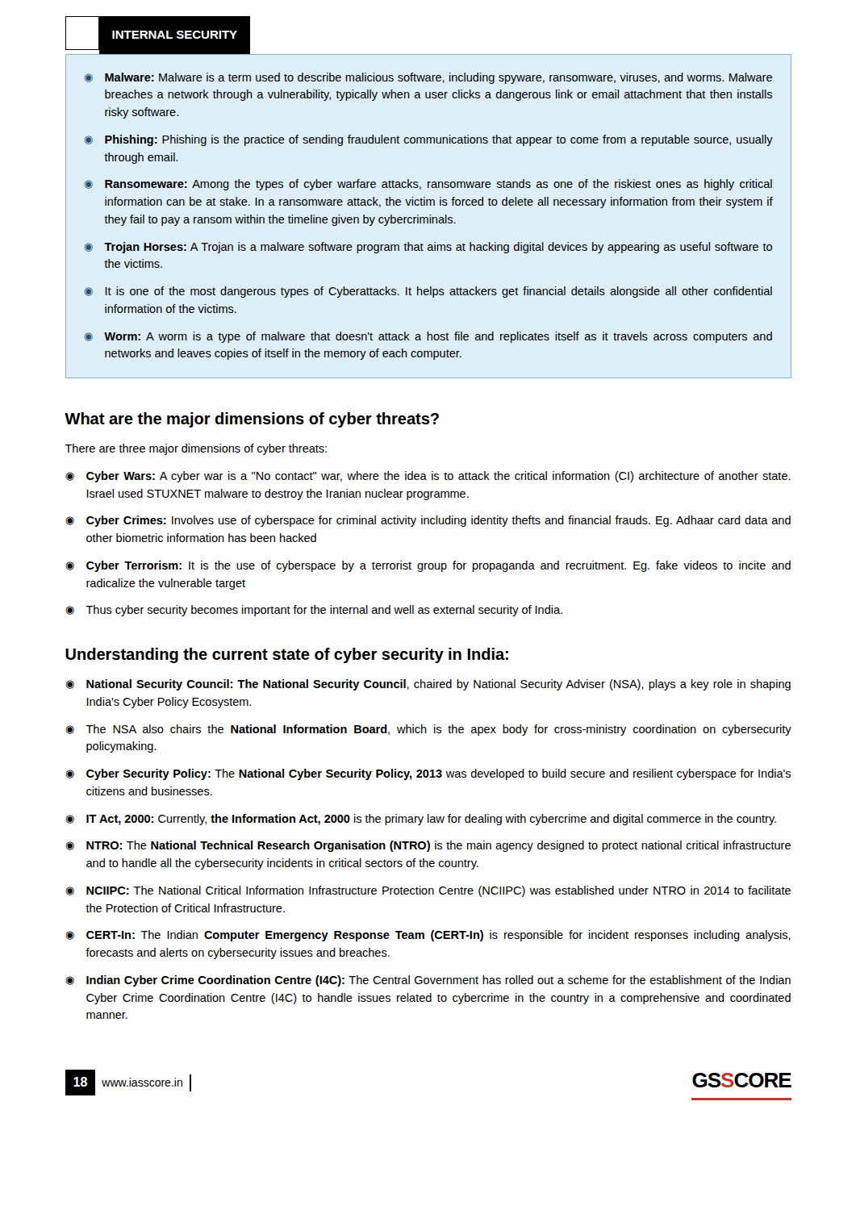INTERNAL SECURITY
Malware: Malware is a term used to describe malicious software, including spyware, ransomware, viruses, and worms. Malware breaches a network through a vulnerability, typically when a user clicks a dangerous link or email attachment that then installs risky software.
Phishing: Phishing is the practice of sending fraudulent communications that appear to come from a reputable source, usually through email.
Ransomeware: Among the types of cyber warfare attacks, ransomware stands as one of the riskiest ones as highly critical information can be at stake. In a ransomware attack, the victim is forced to delete all necessary information from their system if they fail to pay a ransom within the timeline given by cybercriminals.
Trojan Horses: A Trojan is a malware software program that aims at hacking digital devices by appearing as useful software to the victims.
It is one of the most dangerous types of Cyberattacks. It helps attackers get financial details alongside all other confidential information of the victims.
Worm: A worm is a type of malware that doesn't attack a host file and replicates itself as it travels across computers and networks and leaves copies of itself in the memory of each computer.
What are the major dimensions of cyber threats?
There are three major dimensions of cyber threats:
Cyber Wars: A cyber war is a "No contact" war, where the idea is to attack the critical information (CI) architecture of another state. Israel used STUXNET malware to destroy the Iranian nuclear programme.
Cyber Crimes: Involves use of cyberspace for criminal activity including identity thefts and financial frauds. Eg. Adhaar card data and other biometric information has been hacked
Cyber Terrorism: It is the use of cyberspace by a terrorist group for propaganda and recruitment. Eg. fake videos to incite and radicalize the vulnerable target
Thus cyber security becomes important for the internal and well as external security of India.
Understanding the current state of cyber security in India:
National Security Council: The National Security Council, chaired by National Security Adviser (NSA), plays a key role in shaping India's Cyber Policy Ecosystem.
The NSA also chairs the National Information Board, which is the apex body for cross-ministry coordination on cybersecurity policymaking.
Cyber Security Policy: The National Cyber Security Policy, 2013 was developed to build secure and resilient cyberspace for India's citizens and businesses.
IT Act, 2000: Currently, the Information Act, 2000 is the primary law for dealing with cybercrime and digital commerce in the country.
NTRO: The National Technical Research Organisation (NTRO) is the main agency designed to protect national critical infrastructure and to handle all the cybersecurity incidents in critical sectors of the country.
NCIIPC: The National Critical Information Infrastructure Protection Centre (NCIIPC) was established under NTRO in 2014 to facilitate the Protection of Critical Infrastructure.
CERT-In: The Indian Computer Emergency Response Team (CERT-In) is responsible for incident responses including analysis, forecasts and alerts on cybersecurity issues and breaches.
Indian Cyber Crime Coordination Centre (I4C): The Central Government has rolled out a scheme for the establishment of the Indian Cyber Crime Coordination Centre (I4C) to handle issues related to cybercrime in the country in a comprehensive and coordinated manner.
18 www.iasscore.in
GS SCORE